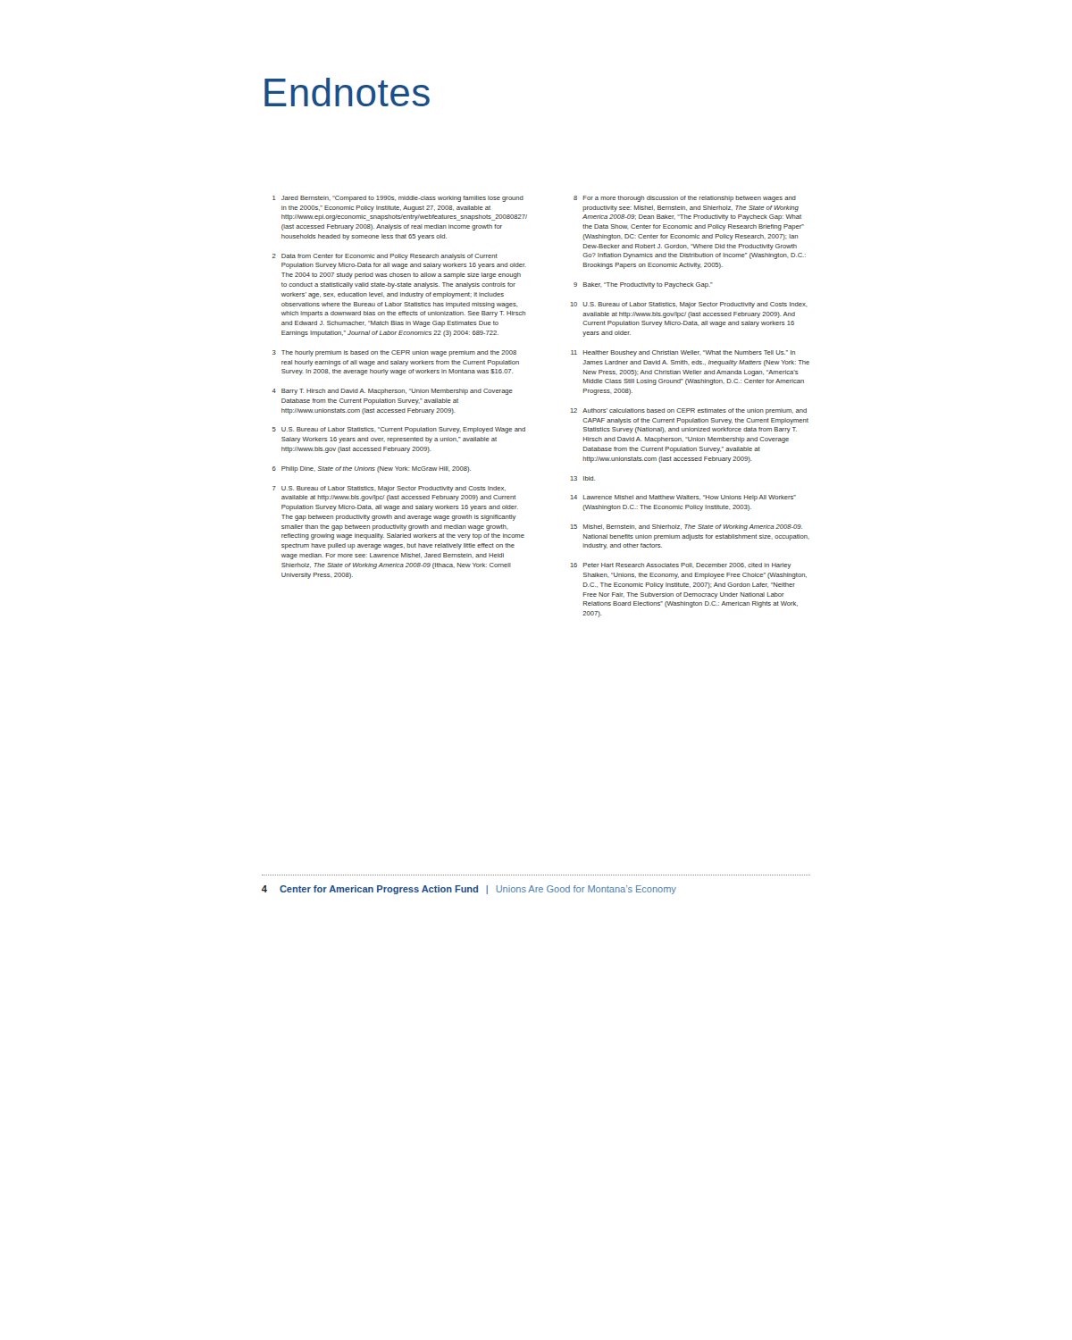Endnotes
1 Jared Bernstein, “Compared to 1990s, middle-class working families lose ground in the 2000s,” Economic Policy Institute, August 27, 2008, available at http://www.epi.org/economic_snapshots/entry/webfeatures_snapshots_20080827/ (last accessed February 2008). Analysis of real median income growth for households headed by someone less that 65 years old.
2 Data from Center for Economic and Policy Research analysis of Current Population Survey Micro-Data for all wage and salary workers 16 years and older. The 2004 to 2007 study period was chosen to allow a sample size large enough to conduct a statistically valid state-by-state analysis. The analysis controls for workers’ age, sex, education level, and industry of employment; it includes observations where the Bureau of Labor Statistics has imputed missing wages, which imparts a downward bias on the effects of unionization. See Barry T. Hirsch and Edward J. Schumacher, “Match Bias in Wage Gap Estimates Due to Earnings Imputation,” Journal of Labor Economics 22 (3) 2004: 689-722.
3 The hourly premium is based on the CEPR union wage premium and the 2008 real hourly earnings of all wage and salary workers from the Current Population Survey. In 2008, the average hourly wage of workers in Montana was $16.07.
4 Barry T. Hirsch and David A. Macpherson, “Union Membership and Coverage Database from the Current Population Survey,” available at http://www.unionstats.com (last accessed February 2009).
5 U.S. Bureau of Labor Statistics, “Current Population Survey, Employed Wage and Salary Workers 16 years and over, represented by a union,” available at http://www.bls.gov (last accessed February 2009).
6 Philip Dine, State of the Unions (New York: McGraw Hill, 2008).
7 U.S. Bureau of Labor Statistics, Major Sector Productivity and Costs Index, available at http://www.bls.gov/lpc/ (last accessed February 2009) and Current Population Survey Micro-Data, all wage and salary workers 16 years and older. The gap between productivity growth and average wage growth is significantly smaller than the gap between productivity growth and median wage growth, reflecting growing wage inequality. Salaried workers at the very top of the income spectrum have pulled up average wages, but have relatively little effect on the wage median. For more see: Lawrence Mishel, Jared Bernstein, and Heidi Shierholz, The State of Working America 2008-09 (Ithaca, New York: Cornell University Press, 2008).
8 For a more thorough discussion of the relationship between wages and productivity see: Mishel, Bernstein, and Shierholz, The State of Working America 2008-09; Dean Baker, “The Productivity to Paycheck Gap: What the Data Show, Center for Economic and Policy Research Briefing Paper” (Washington, DC: Center for Economic and Policy Research, 2007); Ian Dew-Becker and Robert J. Gordon, “Where Did the Productivity Growth Go? Inflation Dynamics and the Distribution of Income” (Washington, D.C.: Brookings Papers on Economic Activity, 2005).
9 Baker, “The Productivity to Paycheck Gap.”
10 U.S. Bureau of Labor Statistics, Major Sector Productivity and Costs Index, available at http://www.bls.gov/lpc/ (last accessed February 2009). And Current Population Survey Micro-Data, all wage and salary workers 16 years and older.
11 Healther Boushey and Christian Weller, “What the Numbers Tell Us.” In James Lardner and David A. Smith, eds., Inequality Matters (New York: The New Press, 2005); And Christian Weller and Amanda Logan, “America’s Middle Class Still Losing Ground” (Washington, D.C.: Center for American Progress, 2008).
12 Authors’ calculations based on CEPR estimates of the union premium, and CAPAF analysis of the Current Population Survey, the Current Employment Statistics Survey (National), and unionized workforce data from Barry T. Hirsch and David A. Macpherson, “Union Membership and Coverage Database from the Current Population Survey,” available at http://ww.unionstats.com (last accessed February 2009).
13 Ibid.
14 Lawrence Mishel and Matthew Walters, “How Unions Help All Workers” (Washington D.C.: The Economic Policy Institute, 2003).
15 Mishel, Bernstein, and Shierholz, The State of Working America 2008-09. National benefits union premium adjusts for establishment size, occupation, industry, and other factors.
16 Peter Hart Research Associates Poll, December 2006, cited in Harley Shaiken, “Unions, the Economy, and Employee Free Choice” (Washington, D.C., The Economic Policy Institute, 2007); And Gordon Lafer, “Neither Free Nor Fair, The Subversion of Democracy Under National Labor Relations Board Elections” (Washington D.C.: American Rights at Work, 2007).
4 Center for American Progress Action Fund | Unions Are Good for Montana’s Economy